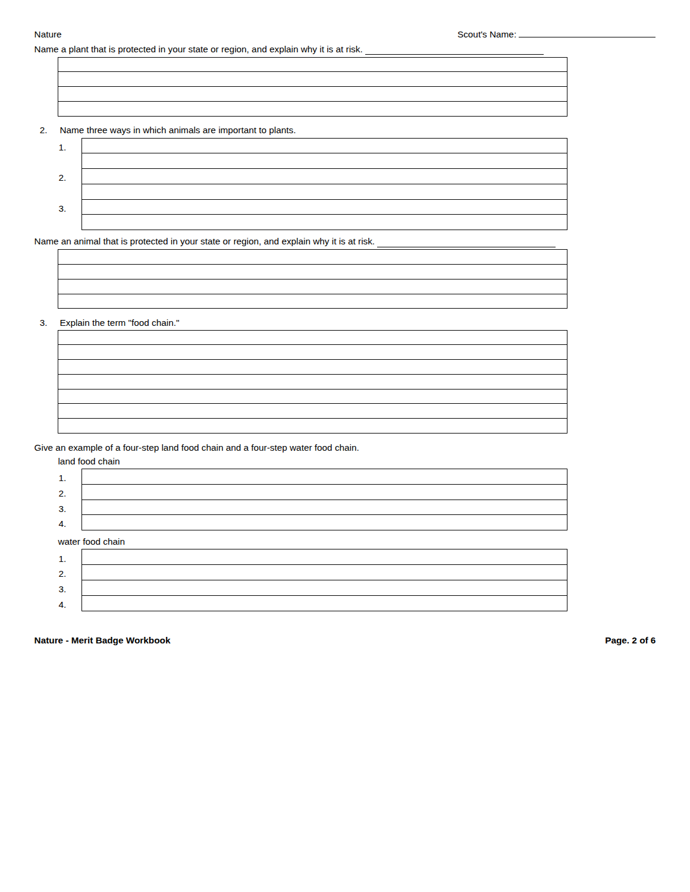Nature
Scout's Name:
Name a plant that is protected in your state or region, and explain why it is at risk.
2. Name three ways in which animals are important to plants.
| 1. | |
| 2. | |
| 3. | |
Name an animal that is protected in your state or region, and explain why it is at risk.
3. Explain the term "food chain."
Give an example of a four-step land food chain and a four-step water food chain.
land food chain
| 1. | |
| 2. | |
| 3. | |
| 4. | |
water food chain
| 1. | |
| 2. | |
| 3. | |
| 4. | |
Nature - Merit Badge Workbook
Page. 2 of 6